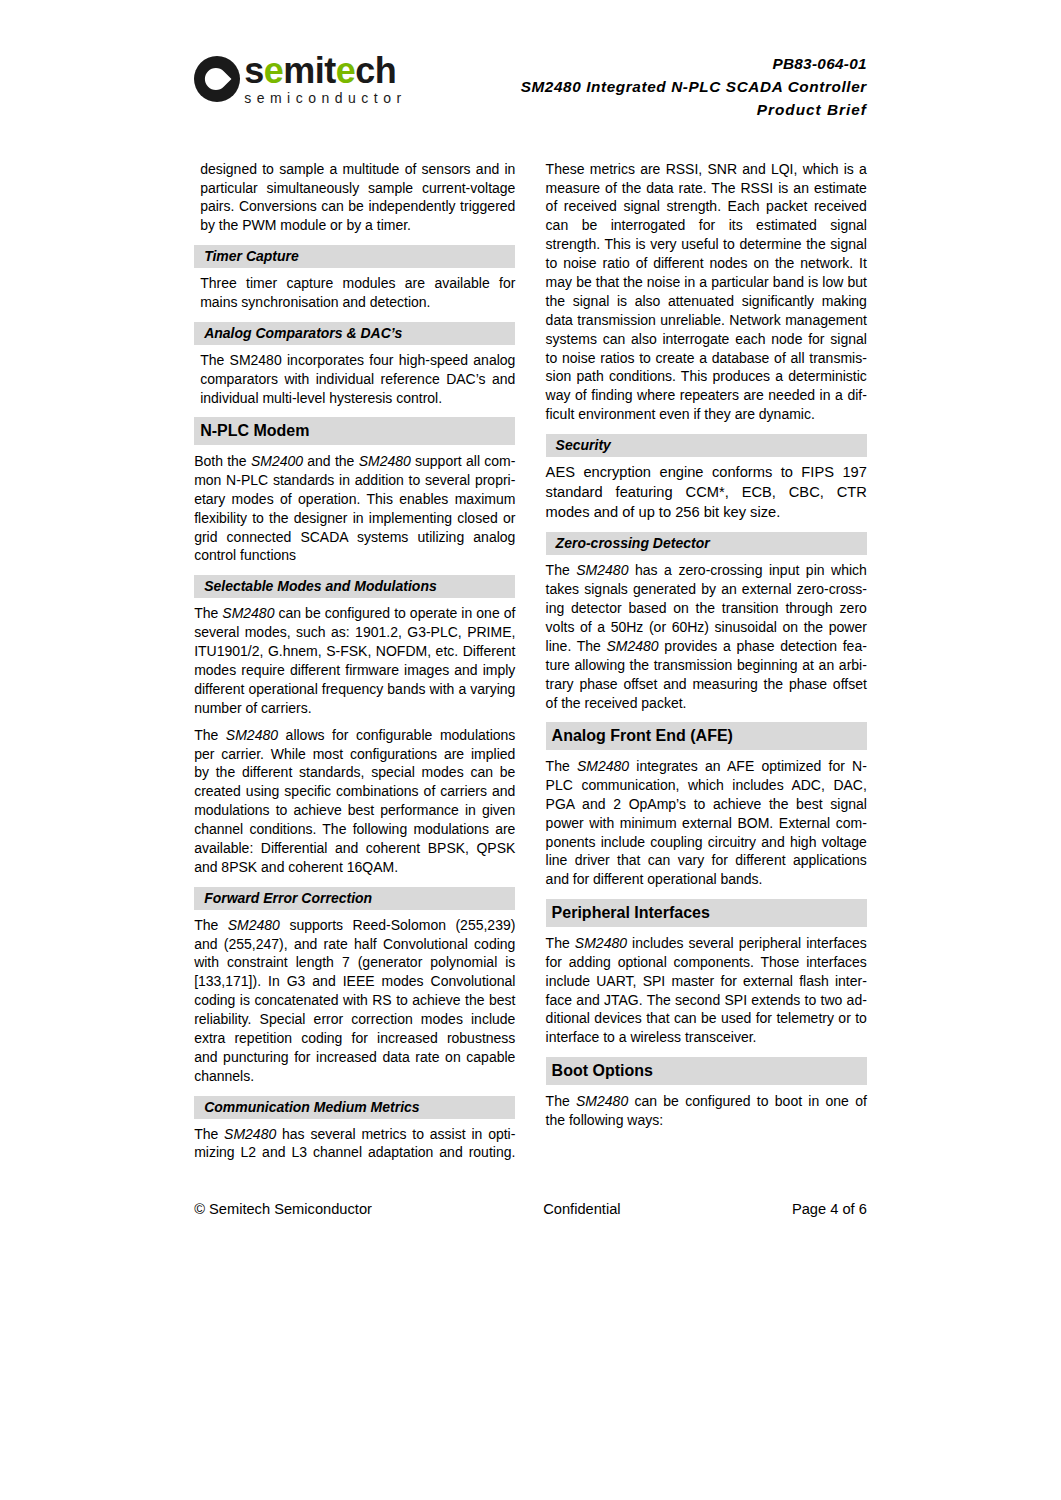semitech
semiconductor
PB83-064-01
SM2480 Integrated N-PLC SCADA Controller
Product Brief
designed to sample a multitude of sensors and in particular simultaneously sample current-voltage pairs. Conversions can be independently triggered by the PWM module or by a timer.
Timer Capture
Three timer capture modules are available for mains synchronisation and detection.
Analog Comparators & DAC’s
The SM2480 incorporates four high-speed analog comparators with individual reference DAC’s and individual multi-level hysteresis control.
N-PLC Modem
Both the SM2400 and the SM2480 support all common N-PLC standards in addition to several proprietary modes of operation. This enables maximum flexibility to the designer in implementing closed or grid connected SCADA systems utilizing analog control functions
Selectable Modes and Modulations
The SM2480 can be configured to operate in one of several modes, such as: 1901.2, G3-PLC, PRIME, ITU1901/2, G.hnem, S-FSK, NOFDM, etc. Different modes require different firmware images and imply different operational frequency bands with a varying number of carriers.
The SM2480 allows for configurable modulations per carrier. While most configurations are implied by the different standards, special modes can be created using specific combinations of carriers and modulations to achieve best performance in given channel conditions. The following modulations are available: Differential and coherent BPSK, QPSK and 8PSK and coherent 16QAM.
Forward Error Correction
The SM2480 supports Reed-Solomon (255,239) and (255,247), and rate half Convolutional coding with constraint length 7 (generator polynomial is [133,171]). In G3 and IEEE modes Convolutional coding is concatenated with RS to achieve the best reliability. Special error correction modes include extra repetition coding for increased robustness and puncturing for increased data rate on capable channels.
Communication Medium Metrics
The SM2480 has several metrics to assist in optimizing L2 and L3 channel adaptation and routing. These metrics are RSSI, SNR and LQI, which is a measure of the data rate. The RSSI is an estimate of received signal strength. Each packet received can be interrogated for its estimated signal strength. This is very useful to determine the signal to noise ratio of different nodes on the network. It may be that the noise in a particular band is low but the signal is also attenuated significantly making data transmission unreliable. Network management systems can also interrogate each node for signal to noise ratios to create a database of all transmission path conditions. This produces a deterministic way of finding where repeaters are needed in a difficult environment even if they are dynamic.
Security
AES encryption engine conforms to FIPS 197 standard featuring CCM*, ECB, CBC, CTR modes and of up to 256 bit key size.
Zero-crossing Detector
The SM2480 has a zero-crossing input pin which takes signals generated by an external zero-crossing detector based on the transition through zero volts of a 50Hz (or 60Hz) sinusoidal on the power line. The SM2480 provides a phase detection feature allowing the transmission beginning at an arbitrary phase offset and measuring the phase offset of the received packet.
Analog Front End (AFE)
The SM2480 integrates an AFE optimized for N-PLC communication, which includes ADC, DAC, PGA and 2 OpAmp’s to achieve the best signal power with minimum external BOM. External components include coupling circuitry and high voltage line driver that can vary for different applications and for different operational bands.
Peripheral Interfaces
The SM2480 includes several peripheral interfaces for adding optional components. Those interfaces include UART, SPI master for external flash interface and JTAG. The second SPI extends to two additional devices that can be used for telemetry or to interface to a wireless transceiver.
Boot Options
The SM2480 can be configured to boot in one of the following ways:
© Semitech Semiconductor
Confidential
Page 4 of 6